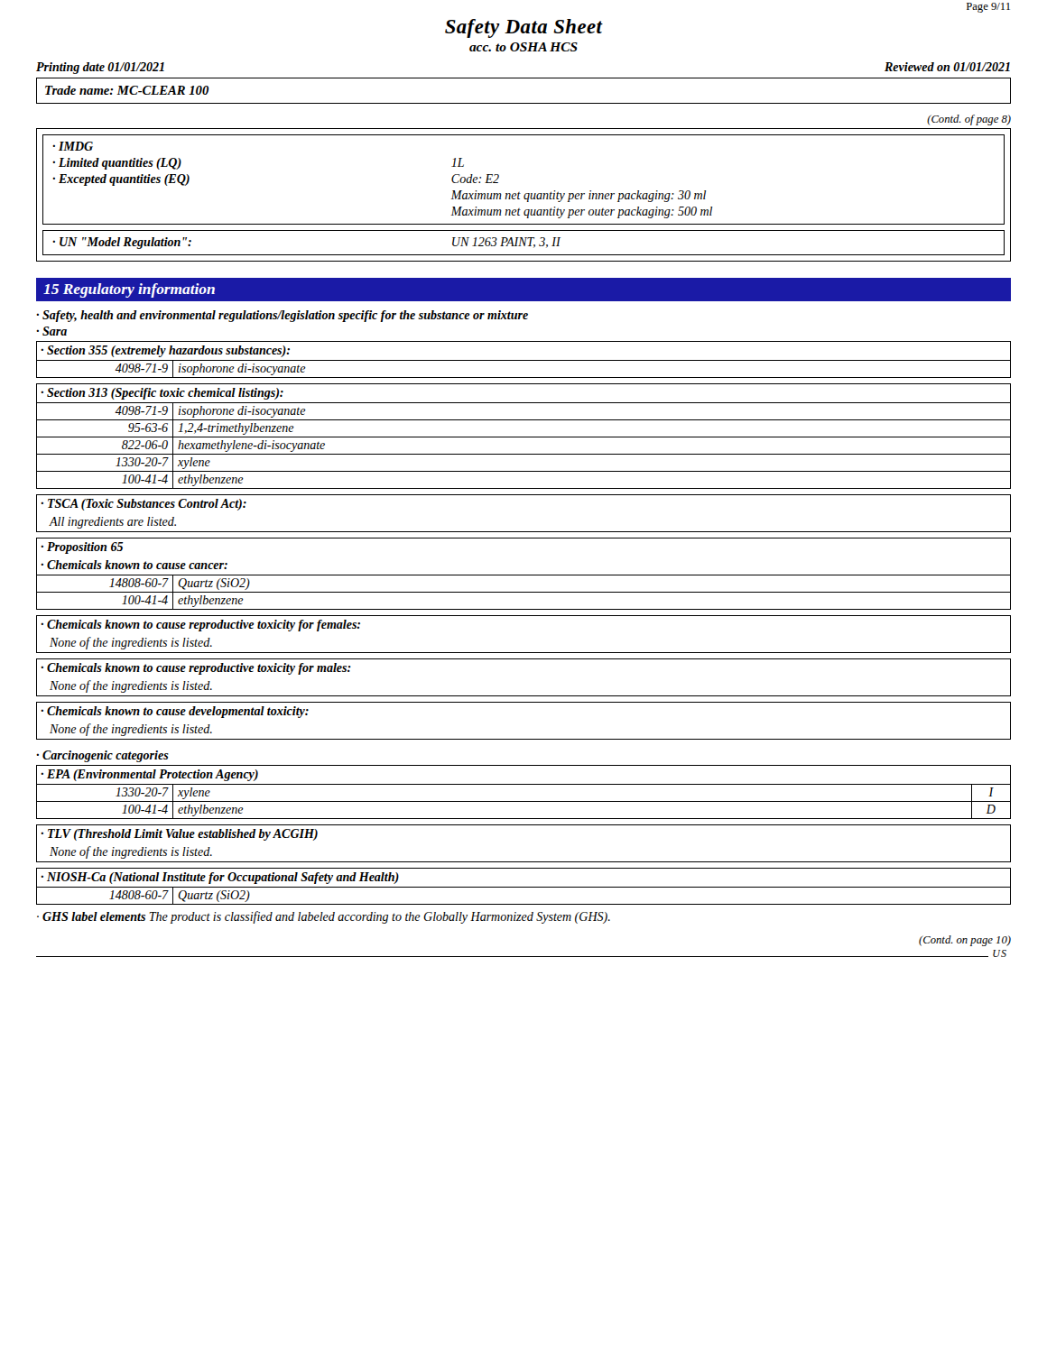Page 9/11
Safety Data Sheet
acc. to OSHA HCS
Printing date 01/01/2021 Reviewed on 01/01/2021
Trade name: MC-CLEAR 100
(Contd. of page 8)
| · IMDG | |
| · Limited quantities (LQ) | 1L |
| · Excepted quantities (EQ) | Code: E2 |
| | Maximum net quantity per inner packaging: 30 ml |
| | Maximum net quantity per outer packaging: 500 ml |
| · UN "Model Regulation": | UN 1263 PAINT, 3, II |
15 Regulatory information
· Safety, health and environmental regulations/legislation specific for the substance or mixture
· Sara
· Section 355 (extremely hazardous substances):
| 4098-71-9 | isophorone di-isocyanate |
· Section 313 (Specific toxic chemical listings):
| 4098-71-9 | isophorone di-isocyanate |
| 95-63-6 | 1,2,4-trimethylbenzene |
| 822-06-0 | hexamethylene-di-isocyanate |
| 1330-20-7 | xylene |
| 100-41-4 | ethylbenzene |
· TSCA (Toxic Substances Control Act):
All ingredients are listed.
· Proposition 65
· Chemicals known to cause cancer:
| 14808-60-7 | Quartz (SiO2) |
| 100-41-4 | ethylbenzene |
· Chemicals known to cause reproductive toxicity for females:
None of the ingredients is listed.
· Chemicals known to cause reproductive toxicity for males:
None of the ingredients is listed.
· Chemicals known to cause developmental toxicity:
None of the ingredients is listed.
· Carcinogenic categories
· EPA (Environmental Protection Agency)
| 1330-20-7 | xylene | I |
| 100-41-4 | ethylbenzene | D |
· TLV (Threshold Limit Value established by ACGIH)
None of the ingredients is listed.
· NIOSH-Ca (National Institute for Occupational Safety and Health)
| 14808-60-7 | Quartz (SiO2) |
· GHS label elements The product is classified and labeled according to the Globally Harmonized System (GHS).
(Contd. on page 10)
US